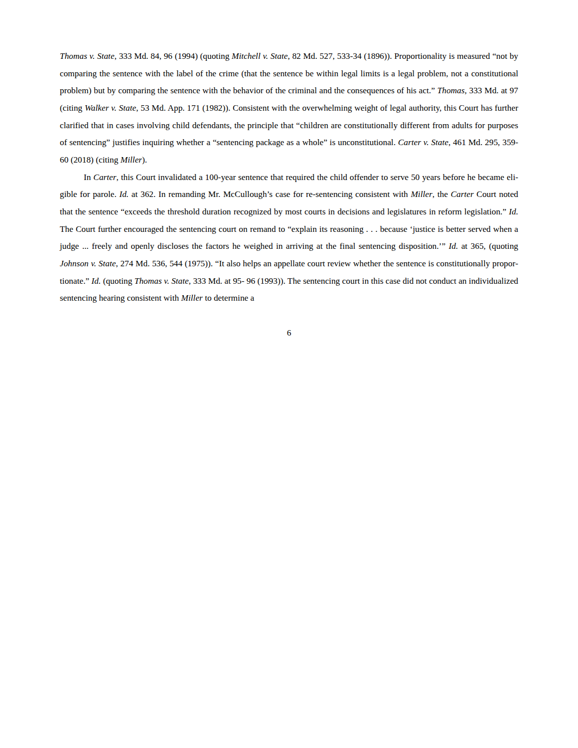Thomas v. State, 333 Md. 84, 96 (1994) (quoting Mitchell v. State, 82 Md. 527, 533-34 (1896)). Proportionality is measured “not by comparing the sentence with the label of the crime (that the sentence be within legal limits is a legal problem, not a constitutional problem) but by comparing the sentence with the behavior of the criminal and the consequences of his act.” Thomas, 333 Md. at 97 (citing Walker v. State, 53 Md. App. 171 (1982)). Consistent with the overwhelming weight of legal authority, this Court has further clarified that in cases involving child defendants, the principle that “children are constitutionally different from adults for purposes of sentencing” justifies inquiring whether a “sentencing package as a whole” is unconstitutional. Carter v. State, 461 Md. 295, 359-60 (2018) (citing Miller).
In Carter, this Court invalidated a 100-year sentence that required the child offender to serve 50 years before he became eligible for parole. Id. at 362. In remanding Mr. McCullough’s case for re-sentencing consistent with Miller, the Carter Court noted that the sentence “exceeds the threshold duration recognized by most courts in decisions and legislatures in reform legislation.” Id. The Court further encouraged the sentencing court on remand to “explain its reasoning . . . because ‘justice is better served when a judge ... freely and openly discloses the factors he weighed in arriving at the final sentencing disposition.’” Id. at 365, (quoting Johnson v. State, 274 Md. 536, 544 (1975)). “It also helps an appellate court review whether the sentence is constitutionally proportionate.” Id. (quoting Thomas v. State, 333 Md. at 95- 96 (1993)). The sentencing court in this case did not conduct an individualized sentencing hearing consistent with Miller to determine a
6